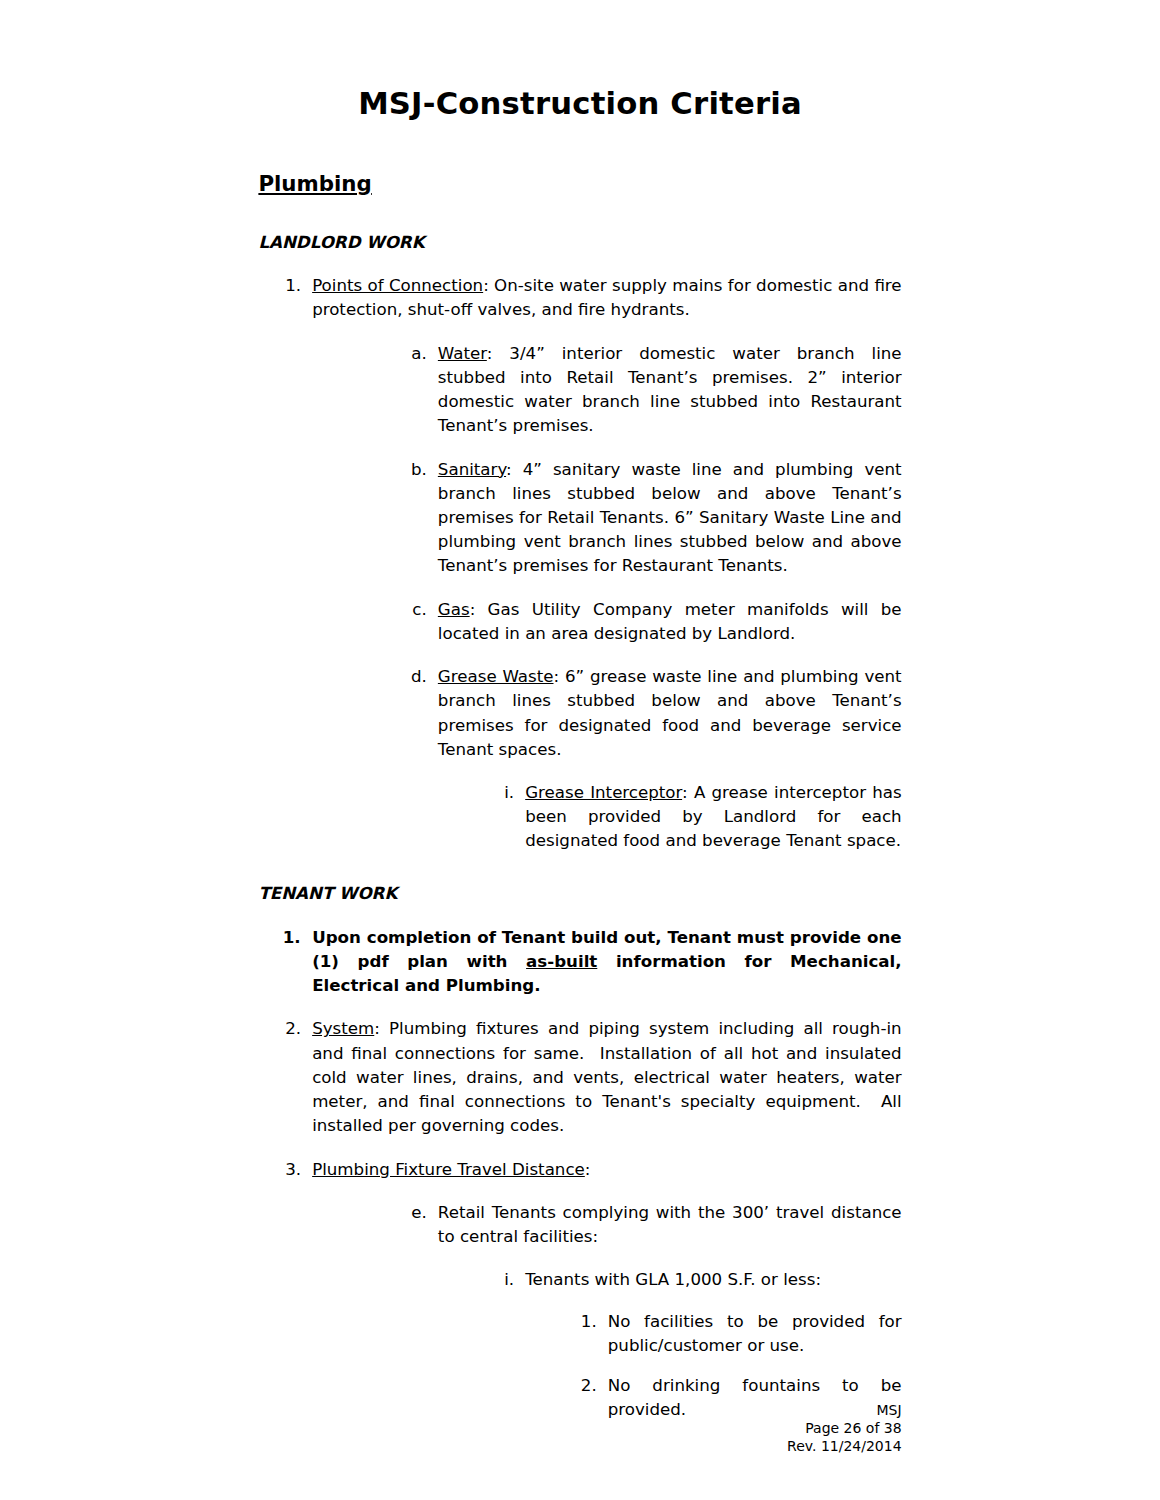MSJ-Construction Criteria
Plumbing
LANDLORD WORK
Points of Connection: On-site water supply mains for domestic and fire protection, shut-off valves, and fire hydrants.
Water: 3/4” interior domestic water branch line stubbed into Retail Tenant’s premises. 2” interior domestic water branch line stubbed into Restaurant Tenant’s premises.
Sanitary: 4” sanitary waste line and plumbing vent branch lines stubbed below and above Tenant’s premises for Retail Tenants. 6” Sanitary Waste Line and plumbing vent branch lines stubbed below and above Tenant’s premises for Restaurant Tenants.
Gas: Gas Utility Company meter manifolds will be located in an area designated by Landlord.
Grease Waste: 6” grease waste line and plumbing vent branch lines stubbed below and above Tenant’s premises for designated food and beverage service Tenant spaces.
Grease Interceptor: A grease interceptor has been provided by Landlord for each designated food and beverage Tenant space.
TENANT WORK
Upon completion of Tenant build out, Tenant must provide one (1) pdf plan with as-built information for Mechanical, Electrical and Plumbing.
System: Plumbing fixtures and piping system including all rough-in and final connections for same. Installation of all hot and insulated cold water lines, drains, and vents, electrical water heaters, water meter, and final connections to Tenant's specialty equipment. All installed per governing codes.
Plumbing Fixture Travel Distance:
Retail Tenants complying with the 300’ travel distance to central facilities:
Tenants with GLA 1,000 S.F. or less:
No facilities to be provided for public/customer or use.
No drinking fountains to be provided.
MSJ
Page 26 of 38
Rev. 11/24/2014